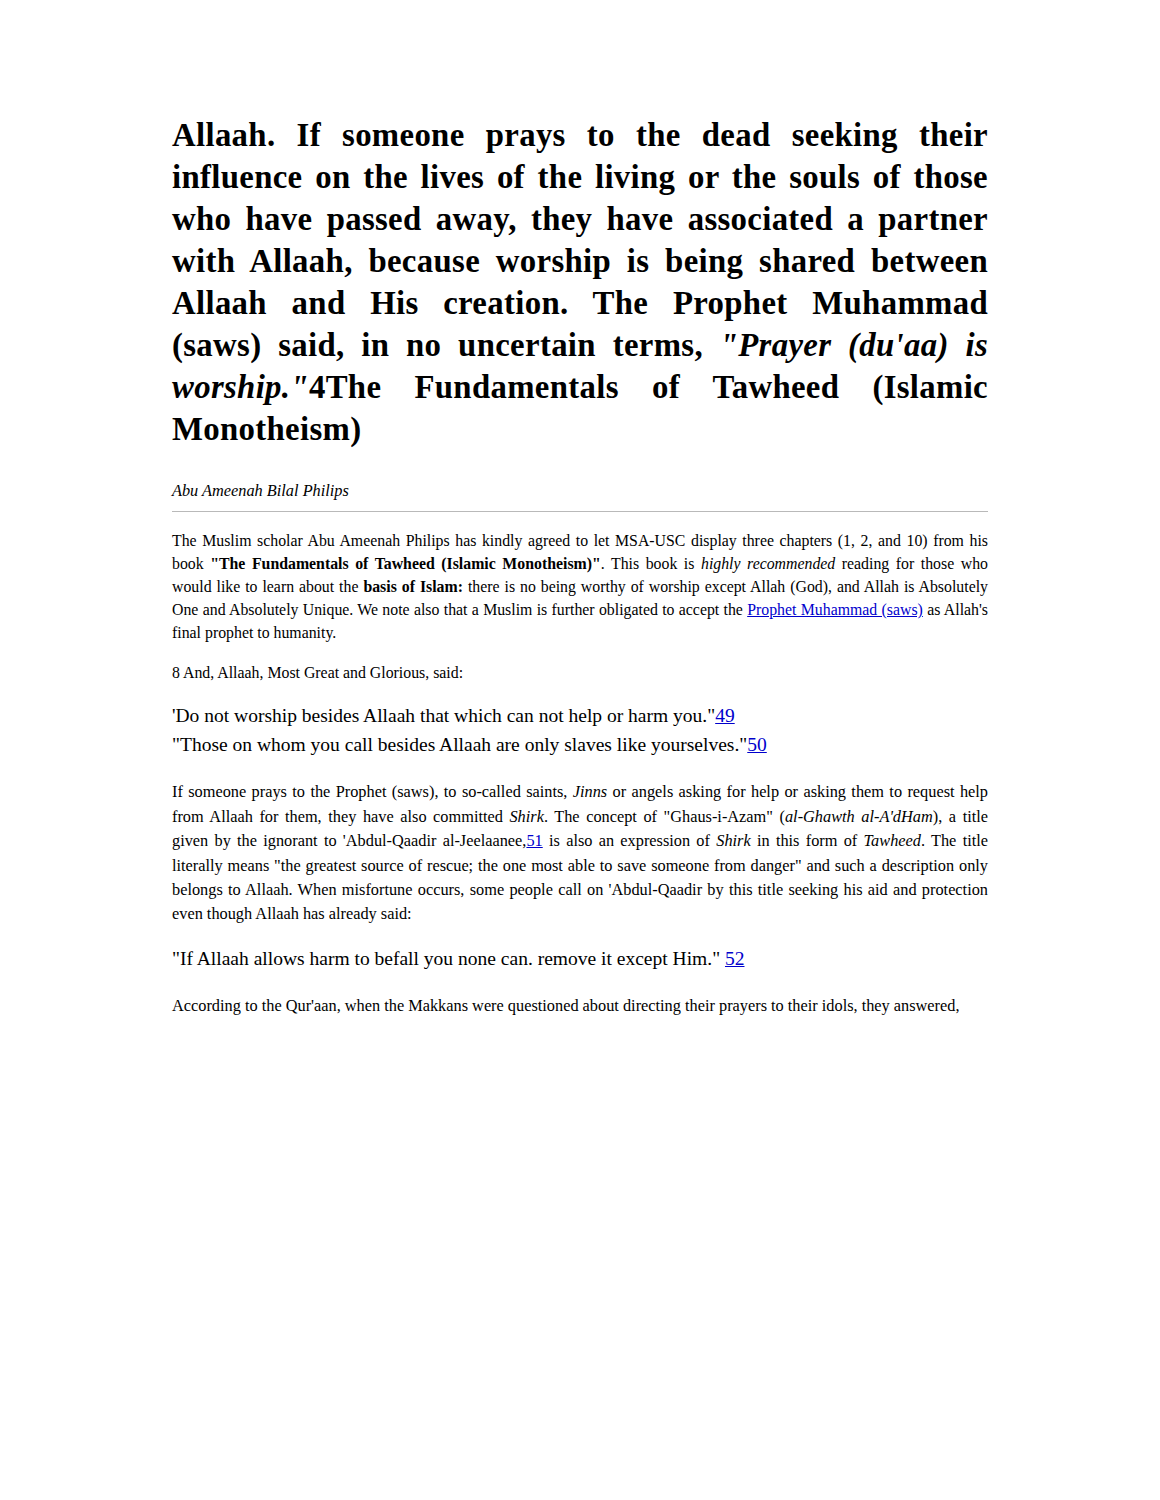Allaah. If someone prays to the dead seeking their influence on the lives of the living or the souls of those who have passed away, they have associated a partner with Allaah, because worship is being shared between Allaah and His creation. The Prophet Muhammad (saws) said, in no uncertain terms, "Prayer (du'aa) is worship."4The Fundamentals of Tawheed (Islamic Monotheism)
Abu Ameenah Bilal Philips
The Muslim scholar Abu Ameenah Philips has kindly agreed to let MSA-USC display three chapters (1, 2, and 10) from his book "The Fundamentals of Tawheed (Islamic Monotheism)". This book is highly recommended reading for those who would like to learn about the basis of Islam: there is no being worthy of worship except Allah (God), and Allah is Absolutely One and Absolutely Unique. We note also that a Muslim is further obligated to accept the Prophet Muhammad (saws) as Allah's final prophet to humanity.
8 And, Allaah, Most Great and Glorious, said:
'Do not worship besides Allaah that which can not help or harm you."49
"Those on whom you call besides Allaah are only slaves like yourselves."50
If someone prays to the Prophet (saws), to so-called saints, Jinns or angels asking for help or asking them to request help from Allaah for them, they have also committed Shirk. The concept of "Ghaus-i-Azam" (al-Ghawth al-A'dHam), a title given by the ignorant to 'Abdul-Qaadir al-Jeelaanee,51 is also an expression of Shirk in this form of Tawheed. The title literally means "the greatest source of rescue; the one most able to save someone from danger" and such a description only belongs to Allaah. When misfortune occurs, some people call on 'Abdul-Qaadir by this title seeking his aid and protection even though Allaah has already said:
"If Allaah allows harm to befall you none can. remove it except Him." 52
According to the Qur'aan, when the Makkans were questioned about directing their prayers to their idols, they answered,